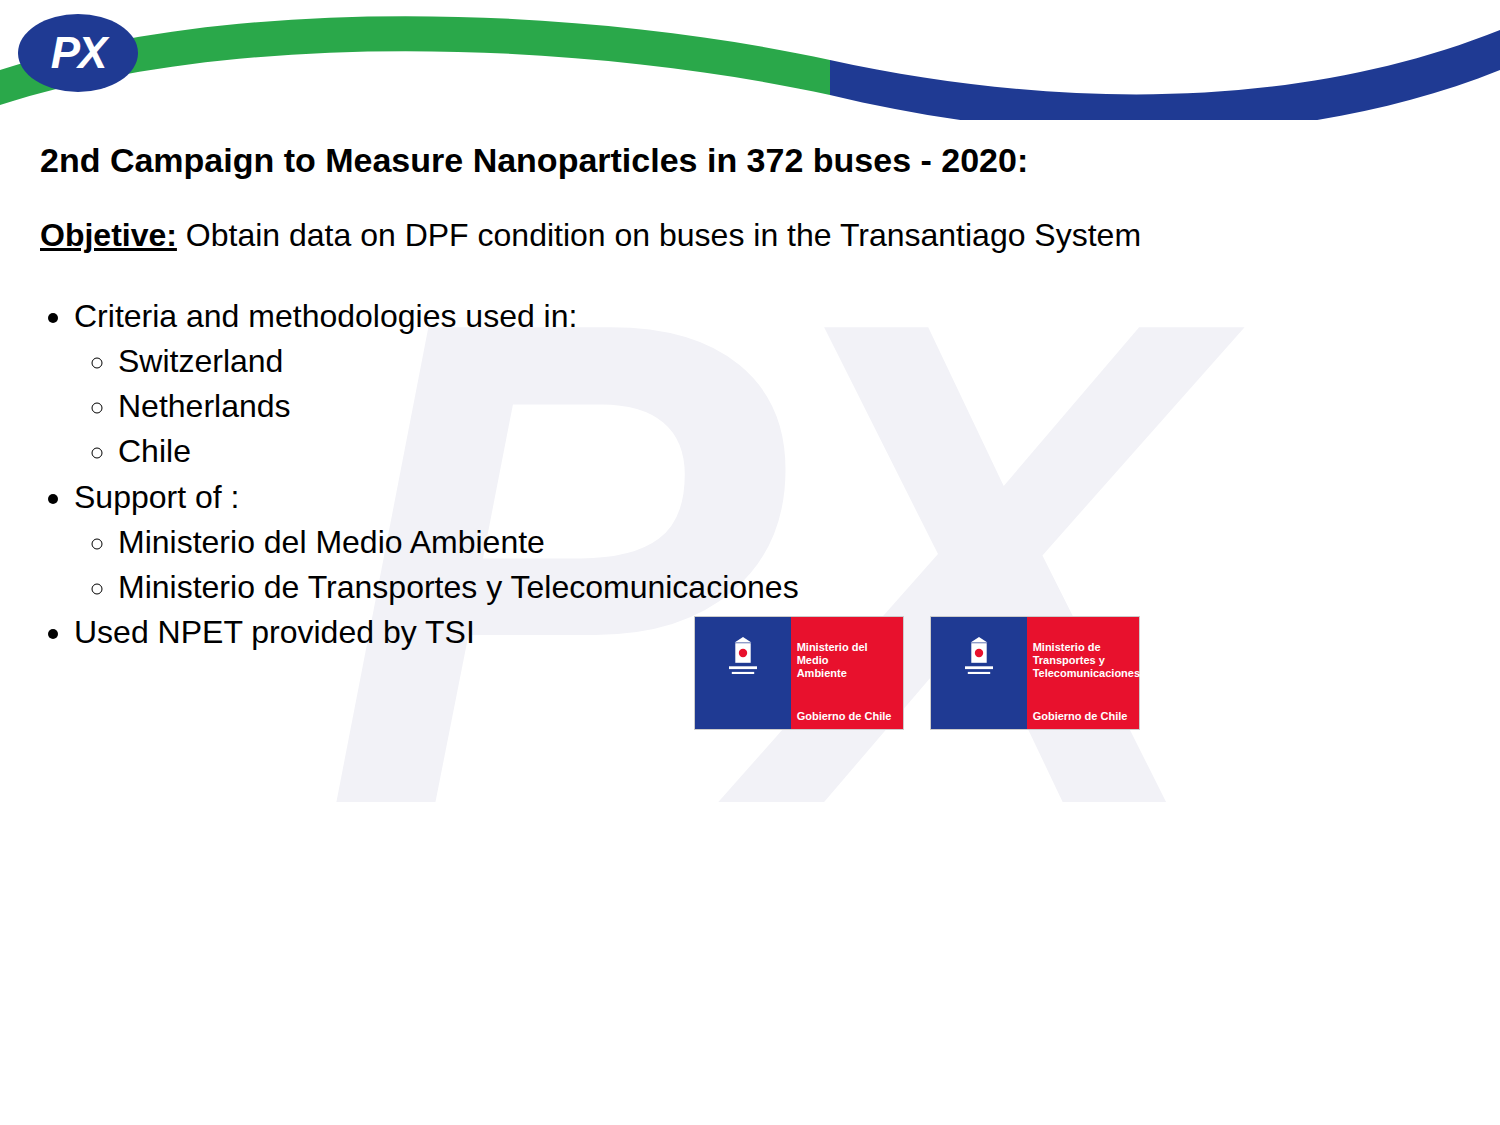PX
PX
2nd Campaign to Measure Nanoparticles in 372 buses - 2020:
Objetive: Obtain data on DPF condition on buses in the Transantiago System
Criteria and methodologies used in:
Switzerland
Netherlands
Chile
Support of :
Ministerio del Medio Ambiente
Ministerio de Transportes y Telecomunicaciones
Used NPET provided by TSI
Ministerio del
Medio
Ambiente
Gobierno de Chile
Ministerio de
Transportes y
Telecomunicaciones
Gobierno de Chile